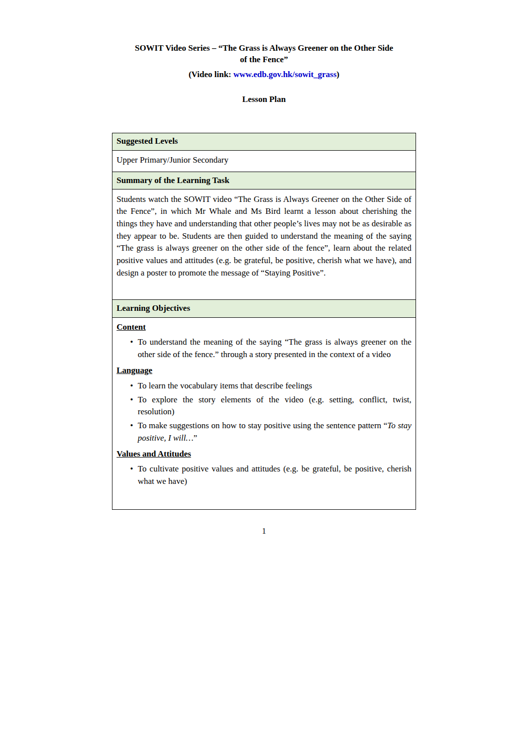SOWIT Video Series – “The Grass is Always Greener on the Other Side
of the Fence”
(Video link: www.edb.gov.hk/sowit_grass)
Lesson Plan
| Suggested Levels |
| Upper Primary/Junior Secondary |
| Summary of the Learning Task |
| Students watch the SOWIT video “The Grass is Always Greener on the Other Side of the Fence”, in which Mr Whale and Ms Bird learnt a lesson about cherishing the things they have and understanding that other people’s lives may not be as desirable as they appear to be. Students are then guided to understand the meaning of the saying “The grass is always greener on the other side of the fence”, learn about the related positive values and attitudes (e.g. be grateful, be positive, cherish what we have), and design a poster to promote the message of “Staying Positive”. |
| Learning Objectives |
| Content To understand the meaning of the saying “The grass is always greener on the other side of the fence.” through a story presented in the context of a video Language To learn the vocabulary items that describe feelings To explore the story elements of the video (e.g. setting, conflict, twist, resolution) To make suggestions on how to stay positive using the sentence pattern “ To stay positive, I will… ” Values and Attitudes To cultivate positive values and attitudes (e.g. be grateful, be positive, cherish what we have) |
1